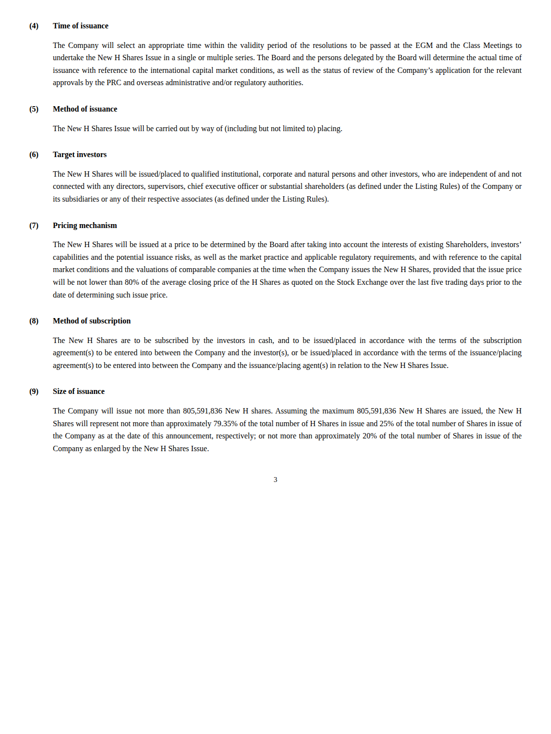(4) Time of issuance
The Company will select an appropriate time within the validity period of the resolutions to be passed at the EGM and the Class Meetings to undertake the New H Shares Issue in a single or multiple series. The Board and the persons delegated by the Board will determine the actual time of issuance with reference to the international capital market conditions, as well as the status of review of the Company’s application for the relevant approvals by the PRC and overseas administrative and/or regulatory authorities.
(5) Method of issuance
The New H Shares Issue will be carried out by way of (including but not limited to) placing.
(6) Target investors
The New H Shares will be issued/placed to qualified institutional, corporate and natural persons and other investors, who are independent of and not connected with any directors, supervisors, chief executive officer or substantial shareholders (as defined under the Listing Rules) of the Company or its subsidiaries or any of their respective associates (as defined under the Listing Rules).
(7) Pricing mechanism
The New H Shares will be issued at a price to be determined by the Board after taking into account the interests of existing Shareholders, investors’ capabilities and the potential issuance risks, as well as the market practice and applicable regulatory requirements, and with reference to the capital market conditions and the valuations of comparable companies at the time when the Company issues the New H Shares, provided that the issue price will be not lower than 80% of the average closing price of the H Shares as quoted on the Stock Exchange over the last five trading days prior to the date of determining such issue price.
(8) Method of subscription
The New H Shares are to be subscribed by the investors in cash, and to be issued/placed in accordance with the terms of the subscription agreement(s) to be entered into between the Company and the investor(s), or be issued/placed in accordance with the terms of the issuance/placing agreement(s) to be entered into between the Company and the issuance/placing agent(s) in relation to the New H Shares Issue.
(9) Size of issuance
The Company will issue not more than 805,591,836 New H shares. Assuming the maximum 805,591,836 New H Shares are issued, the New H Shares will represent not more than approximately 79.35% of the total number of H Shares in issue and 25% of the total number of Shares in issue of the Company as at the date of this announcement, respectively; or not more than approximately 20% of the total number of Shares in issue of the Company as enlarged by the New H Shares Issue.
3